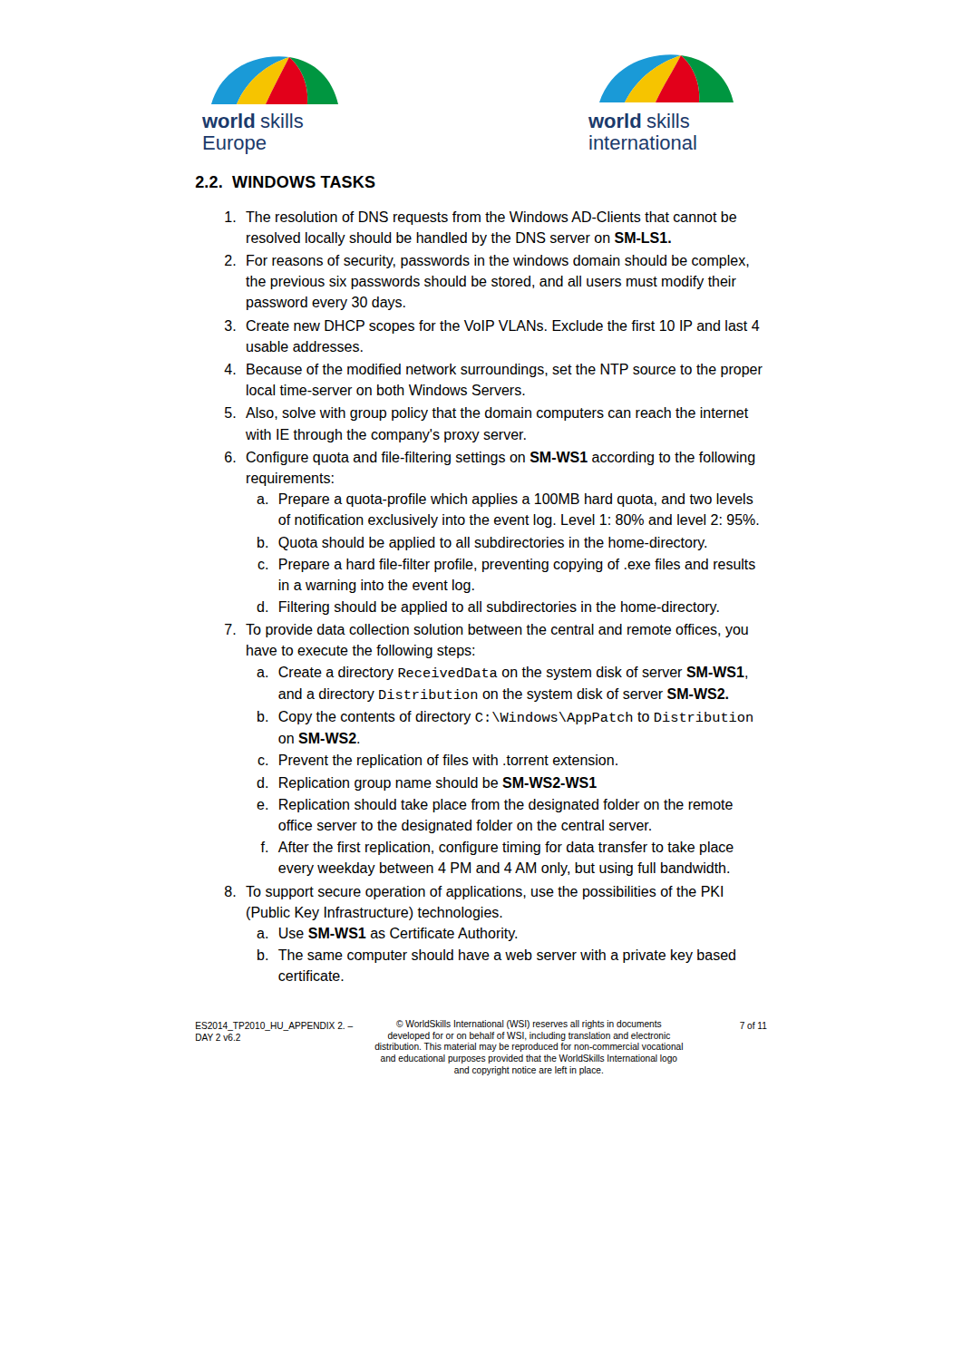world skills Europe
world skills international
2.2. WINDOWS TASKS
The resolution of DNS requests from the Windows AD-Clients that cannot be resolved locally should be handled by the DNS server on SM-LS1.
For reasons of security, passwords in the windows domain should be complex, the previous six passwords should be stored, and all users must modify their password every 30 days.
Create new DHCP scopes for the VoIP VLANs. Exclude the first 10 IP and last 4 usable addresses.
Because of the modified network surroundings, set the NTP source to the proper local time-server on both Windows Servers.
Also, solve with group policy that the domain computers can reach the internet with IE through the company's proxy server.
Configure quota and file-filtering settings on SM-WS1 according to the following requirements:
Prepare a quota-profile which applies a 100MB hard quota, and two levels of notification exclusively into the event log. Level 1: 80% and level 2: 95%.
Quota should be applied to all subdirectories in the home-directory.
Prepare a hard file-filter profile, preventing copying of .exe files and results in a warning into the event log.
Filtering should be applied to all subdirectories in the home-directory.
To provide data collection solution between the central and remote offices, you have to execute the following steps:
Create a directory ReceivedData on the system disk of server SM-WS1, and a directory Distribution on the system disk of server SM-WS2.
Copy the contents of directory C:\Windows\AppPatch to Distribution on SM-WS2.
Prevent the replication of files with .torrent extension.
Replication group name should be SM-WS2-WS1
Replication should take place from the designated folder on the remote office server to the designated folder on the central server.
After the first replication, configure timing for data transfer to take place every weekday between 4 PM and 4 AM only, but using full bandwidth.
To support secure operation of applications, use the possibilities of the PKI (Public Key Infrastructure) technologies.
Use SM-WS1 as Certificate Authority.
The same computer should have a web server with a private key based certificate.
ES2014_TP2010_HU_APPENDIX 2. – DAY 2 v6.2
© WorldSkills International (WSI) reserves all rights in documents developed for or on behalf of WSI, including translation and electronic distribution. This material may be reproduced for non-commercial vocational and educational purposes provided that the WorldSkills International logo and copyright notice are left in place.
7 of 11